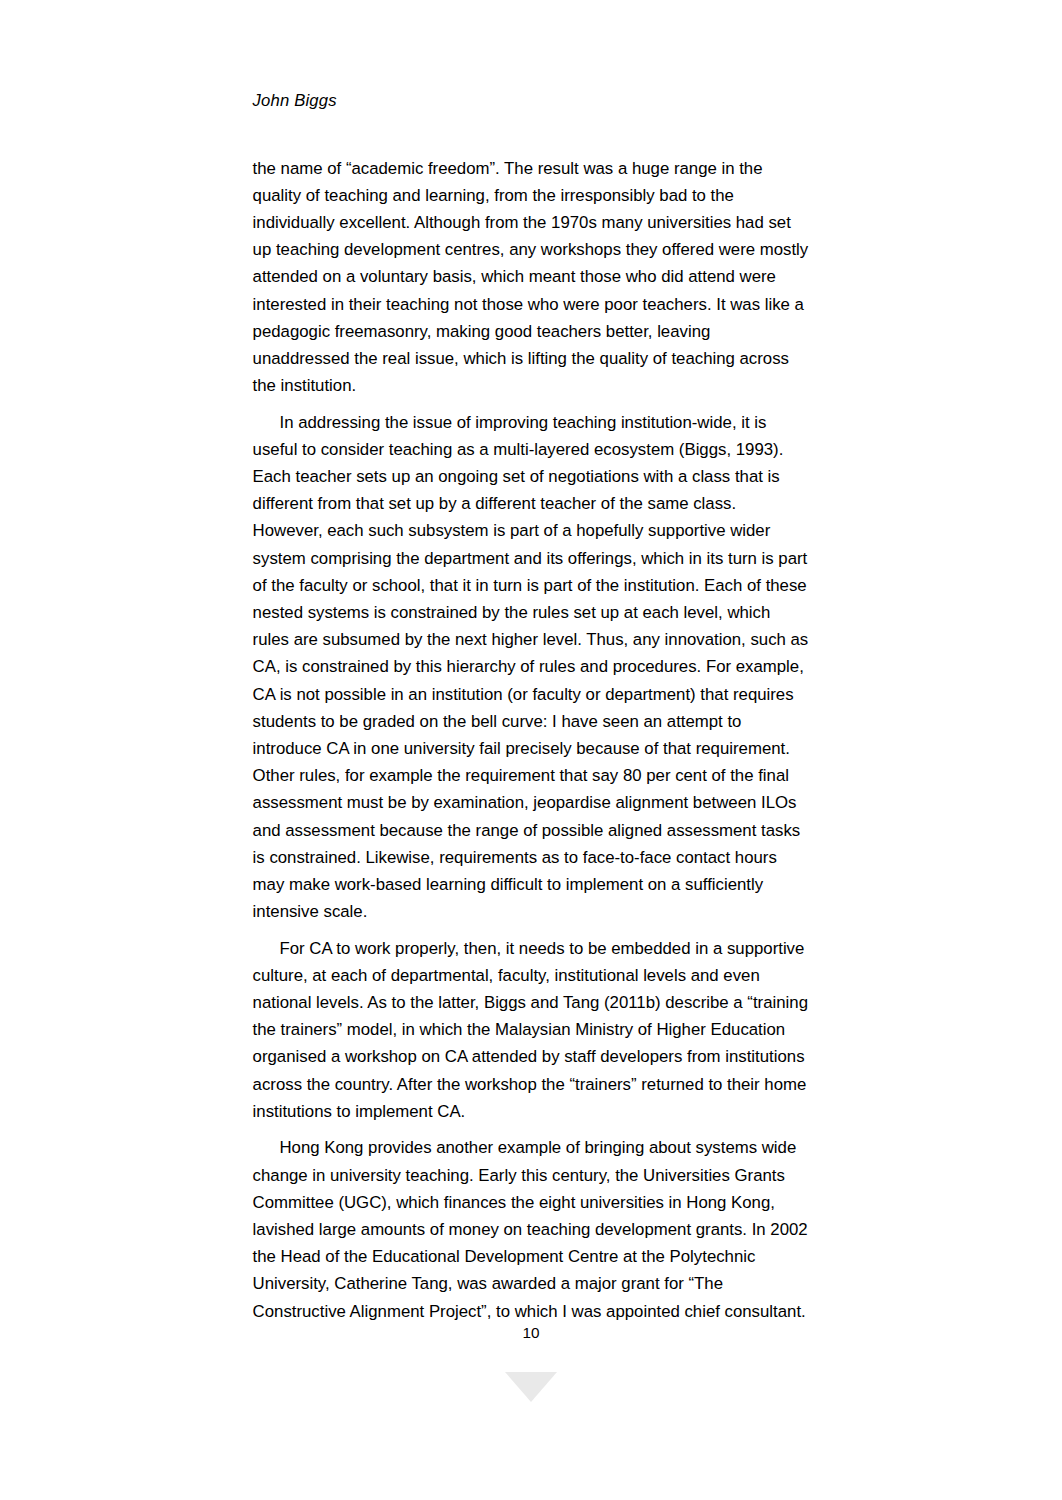John Biggs
the name of “academic freedom”. The result was a huge range in the quality of teaching and learning, from the irresponsibly bad to the individually excellent. Although from the 1970s many universities had set up teaching development centres, any workshops they offered were mostly attended on a voluntary basis, which meant those who did attend were interested in their teaching not those who were poor teachers. It was like a pedagogic freemasonry, making good teachers better, leaving unaddressed the real issue, which is lifting the quality of teaching across the institution.
In addressing the issue of improving teaching institution-wide, it is useful to consider teaching as a multi-layered ecosystem (Biggs, 1993). Each teacher sets up an ongoing set of negotiations with a class that is different from that set up by a different teacher of the same class. However, each such subsystem is part of a hopefully supportive wider system comprising the department and its offerings, which in its turn is part of the faculty or school, that it in turn is part of the institution. Each of these nested systems is constrained by the rules set up at each level, which rules are subsumed by the next higher level. Thus, any innovation, such as CA, is constrained by this hierarchy of rules and procedures. For example, CA is not possible in an institution (or faculty or department) that requires students to be graded on the bell curve: I have seen an attempt to introduce CA in one university fail precisely because of that requirement. Other rules, for example the requirement that say 80 per cent of the final assessment must be by examination, jeopardise alignment between ILOs and assessment because the range of possible aligned assessment tasks is constrained. Likewise, requirements as to face-to-face contact hours may make work-based learning difficult to implement on a sufficiently intensive scale.
For CA to work properly, then, it needs to be embedded in a supportive culture, at each of departmental, faculty, institutional levels and even national levels. As to the latter, Biggs and Tang (2011b) describe a “training the trainers” model, in which the Malaysian Ministry of Higher Education organised a workshop on CA attended by staff developers from institutions across the country. After the workshop the “trainers” returned to their home institutions to implement CA.
Hong Kong provides another example of bringing about systems wide change in university teaching. Early this century, the Universities Grants Committee (UGC), which finances the eight universities in Hong Kong, lavished large amounts of money on teaching development grants. In 2002 the Head of the Educational Development Centre at the Polytechnic University, Catherine Tang, was awarded a major grant for “The Constructive Alignment Project”, to which I was appointed chief consultant.
10